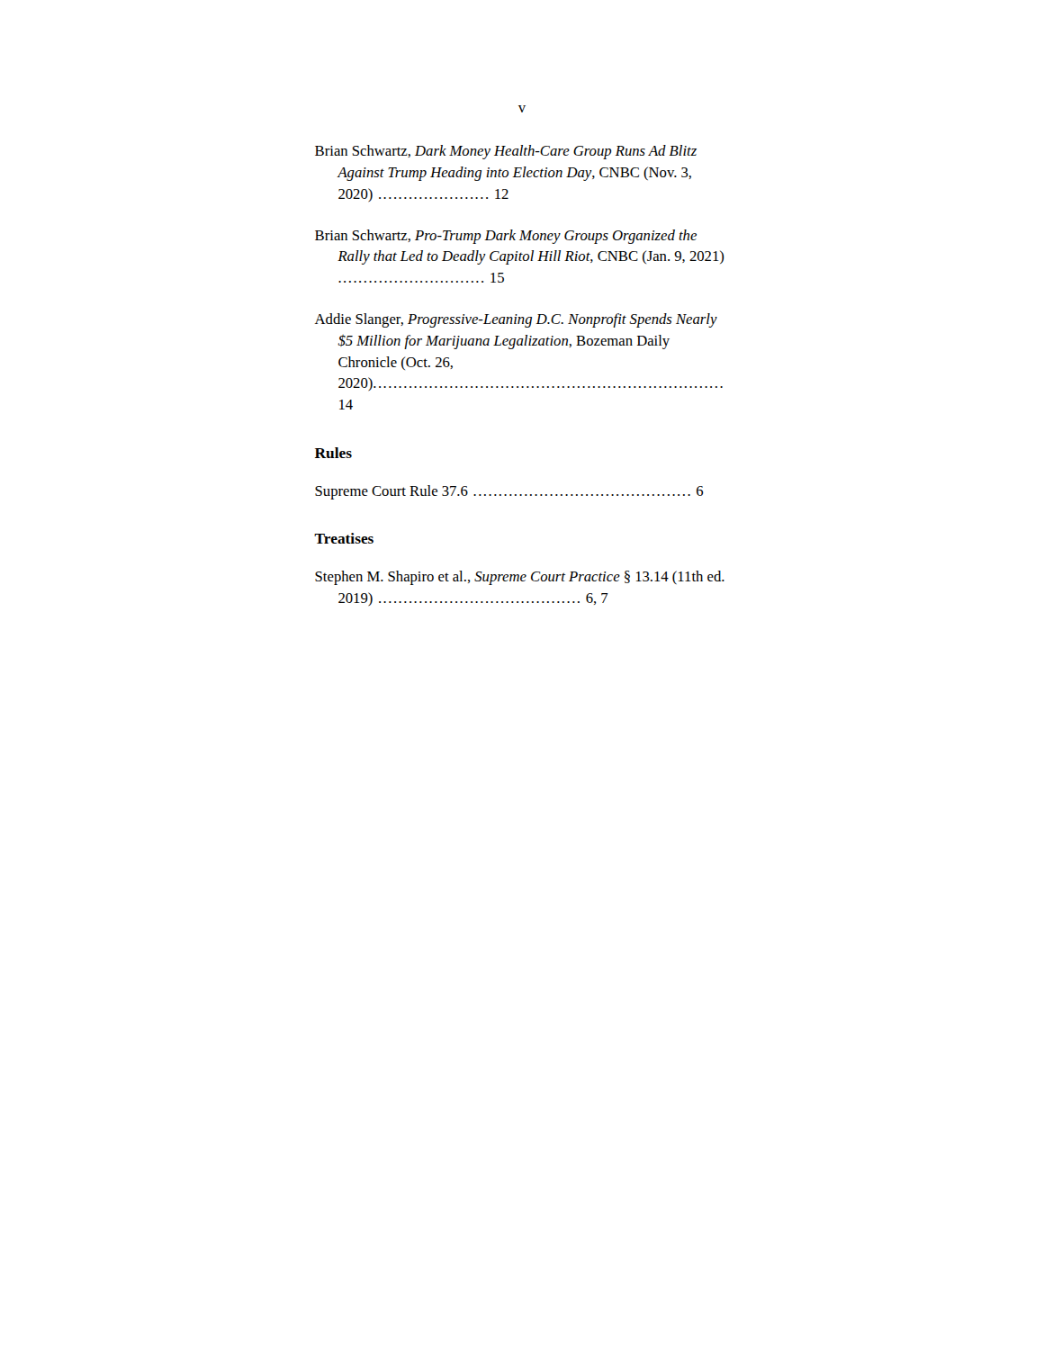v
Brian Schwartz, Dark Money Health-Care Group Runs Ad Blitz Against Trump Heading into Election Day, CNBC (Nov. 3, 2020) ...................... 12
Brian Schwartz, Pro-Trump Dark Money Groups Organized the Rally that Led to Deadly Capitol Hill Riot, CNBC (Jan. 9, 2021) ............................. 15
Addie Slanger, Progressive-Leaning D.C. Nonprofit Spends Nearly $5 Million for Marijuana Legalization, Bozeman Daily Chronicle (Oct. 26, 2020)..................................................................... 14
Rules
Supreme Court Rule 37.6 ........................................... 6
Treatises
Stephen M. Shapiro et al., Supreme Court Practice § 13.14 (11th ed. 2019) ........................................ 6, 7